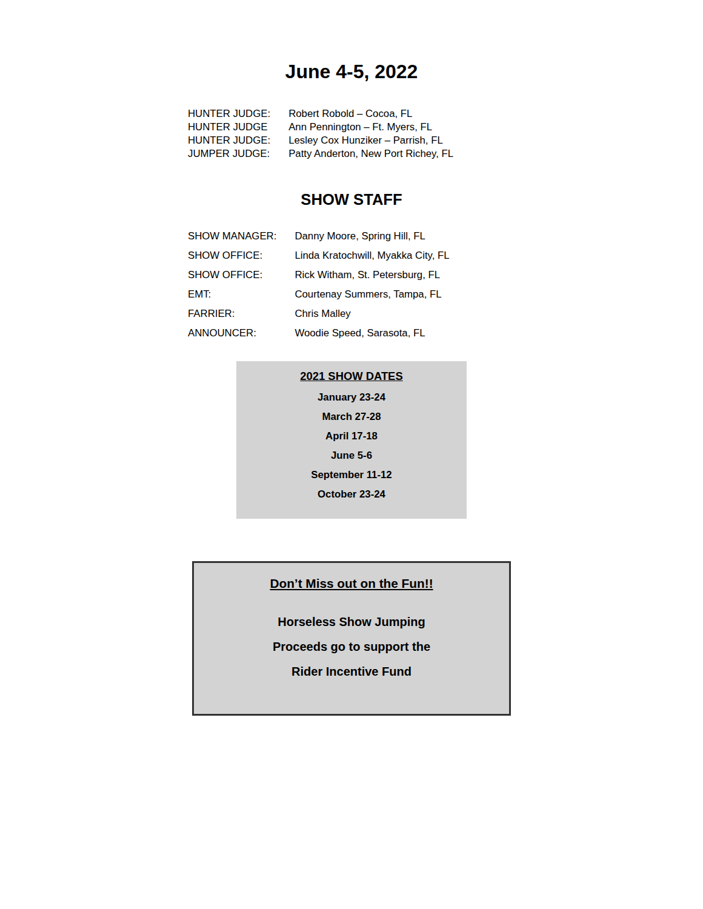June 4-5, 2022
| HUNTER JUDGE: | Robert Robold – Cocoa, FL |
| HUNTER JUDGE | Ann Pennington – Ft. Myers, FL |
| HUNTER JUDGE: | Lesley Cox Hunziker – Parrish, FL |
| JUMPER JUDGE: | Patty Anderton, New Port Richey, FL |
SHOW STAFF
| SHOW MANAGER: | Danny Moore, Spring Hill, FL |
| SHOW OFFICE: | Linda Kratochwill, Myakka City, FL |
| SHOW OFFICE: | Rick Witham, St. Petersburg, FL |
| EMT: | Courtenay Summers, Tampa, FL |
| FARRIER: | Chris Malley |
| ANNOUNCER: | Woodie Speed, Sarasota, FL |
2021 SHOW DATES
January 23-24
March 27-28
April 17-18
June 5-6
September 11-12
October 23-24
Don’t Miss out on the Fun!!
Horseless Show Jumping
Proceeds go to support the
Rider Incentive Fund